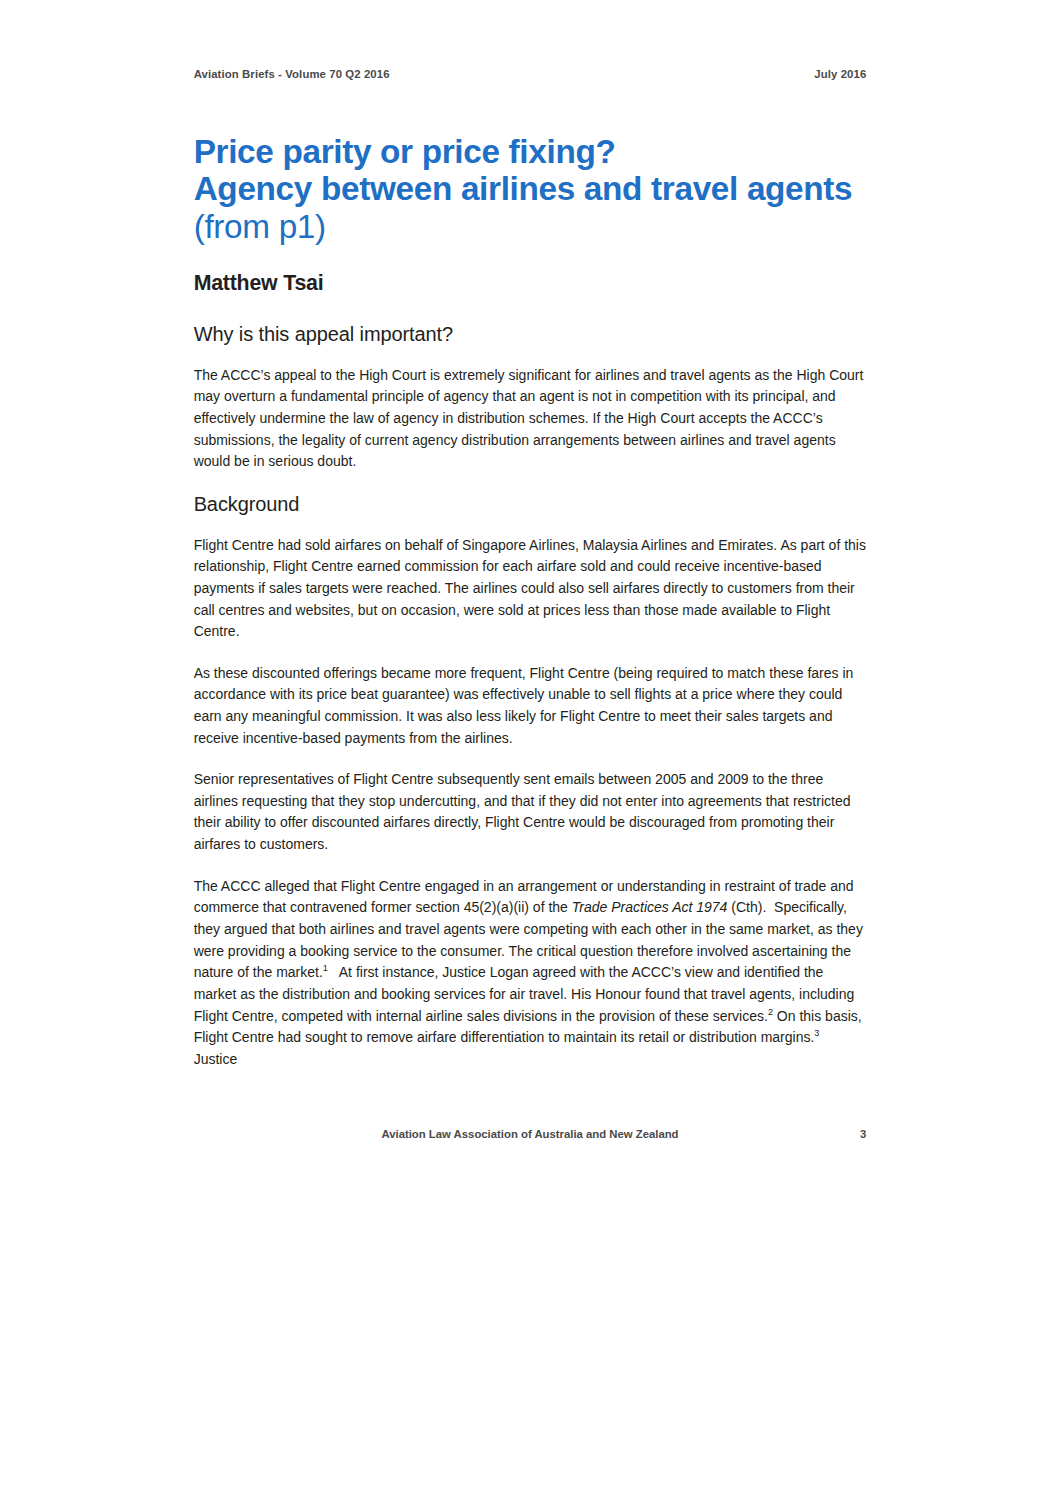Aviation Briefs - Volume 70 Q2 2016 July 2016
Price parity or price fixing?
Agency between airlines and travel agents
(from p1)
Matthew Tsai
Why is this appeal important?
The ACCC’s appeal to the High Court is extremely significant for airlines and travel agents as the High Court may overturn a fundamental principle of agency that an agent is not in competition with its principal, and effectively undermine the law of agency in distribution schemes. If the High Court accepts the ACCC’s submissions, the legality of current agency distribution arrangements between airlines and travel agents would be in serious doubt.
Background
Flight Centre had sold airfares on behalf of Singapore Airlines, Malaysia Airlines and Emirates. As part of this relationship, Flight Centre earned commission for each airfare sold and could receive incentive-based payments if sales targets were reached. The airlines could also sell airfares directly to customers from their call centres and websites, but on occasion, were sold at prices less than those made available to Flight Centre.
As these discounted offerings became more frequent, Flight Centre (being required to match these fares in accordance with its price beat guarantee) was effectively unable to sell flights at a price where they could earn any meaningful commission. It was also less likely for Flight Centre to meet their sales targets and receive incentive-based payments from the airlines.
Senior representatives of Flight Centre subsequently sent emails between 2005 and 2009 to the three airlines requesting that they stop undercutting, and that if they did not enter into agreements that restricted their ability to offer discounted airfares directly, Flight Centre would be discouraged from promoting their airfares to customers.
The ACCC alleged that Flight Centre engaged in an arrangement or understanding in restraint of trade and commerce that contravened former section 45(2)(a)(ii) of the Trade Practices Act 1974 (Cth). Specifically, they argued that both airlines and travel agents were competing with each other in the same market, as they were providing a booking service to the consumer. The critical question therefore involved ascertaining the nature of the market.1 At first instance, Justice Logan agreed with the ACCC’s view and identified the market as the distribution and booking services for air travel. His Honour found that travel agents, including Flight Centre, competed with internal airline sales divisions in the provision of these services.2 On this basis, Flight Centre had sought to remove airfare differentiation to maintain its retail or distribution margins.3 Justice
Aviation Law Association of Australia and New Zealand 3